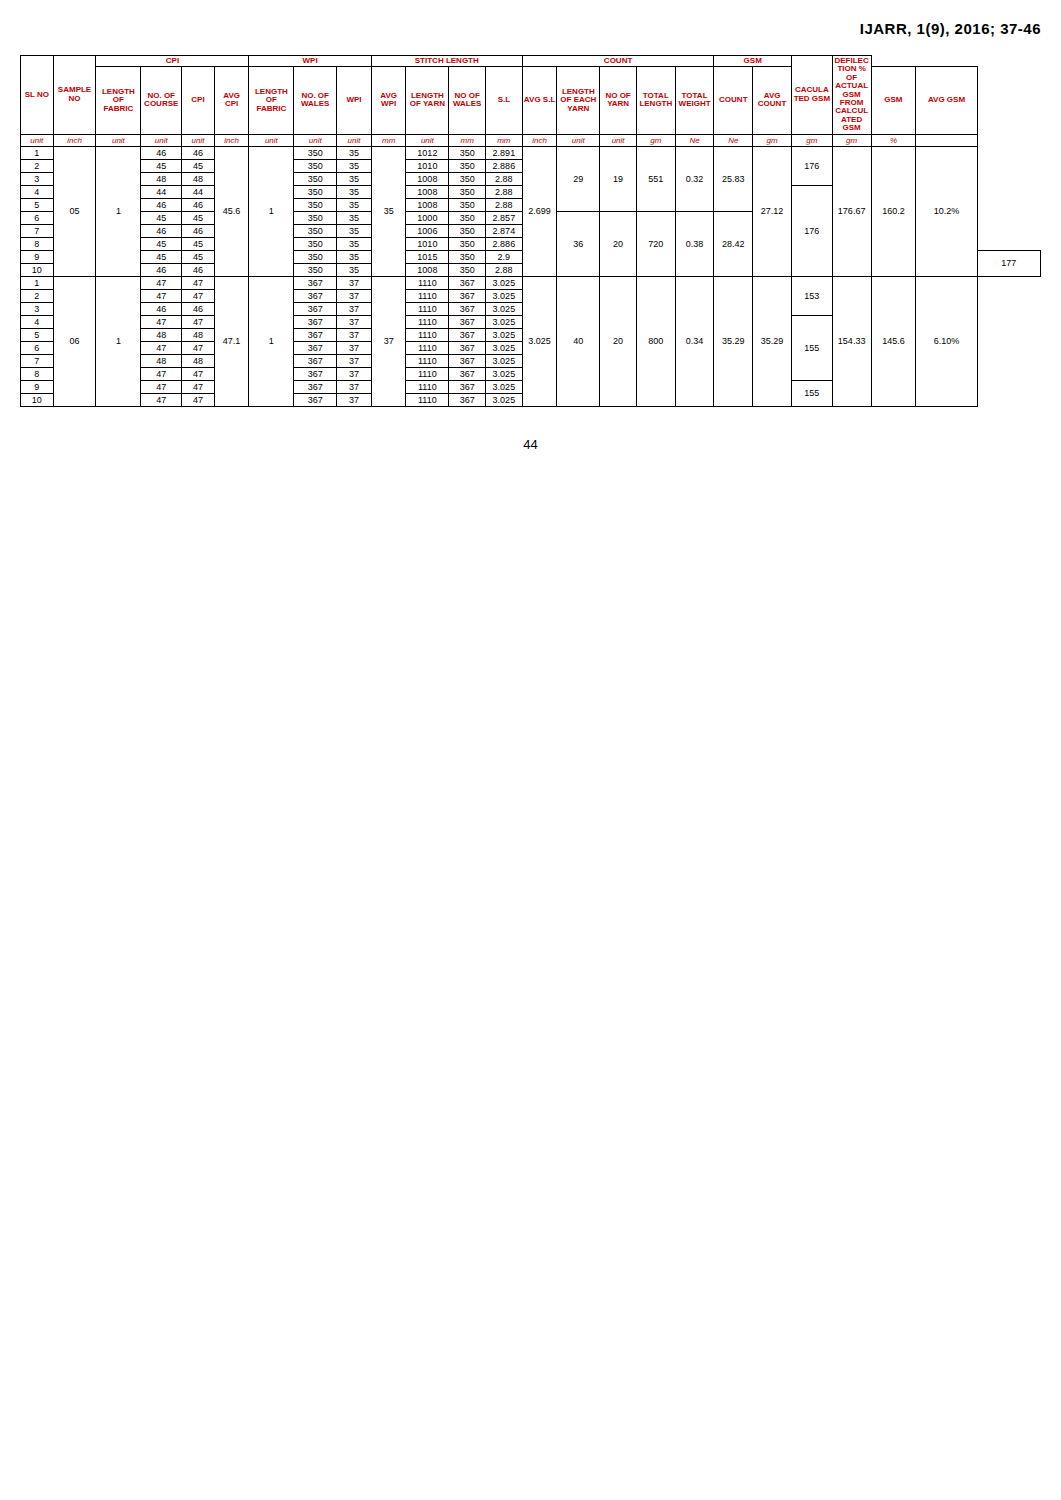IJARR, 1(9), 2016; 37-46
| SL NO | SAMPLE NO | CPI | WPI | STITCH LENGTH | COUNT | GSM | CACULATED GSM | DEFILECTION % OF ACTUAL GSM FROM CALCULATED GSM |
| --- | --- | --- | --- | --- | --- | --- | --- | --- |
| LENGTH OF FABRIC | NO. OF COURSE | CPI | AVG CPI | LENGTH OF FABRIC | NO. OF WALES | WPI | AVG WPI | LENGTH OF YARN | NO OF WALES | S.L | AVG S.L | LENGTH OF EACH YARN | NO OF YARN | TOTAL LENGTH | TOTAL WEIGHT | COUNT | AVG COUNT | GSM | AVG GSM |
| unit | inch | unit | unit | unit | inch | unit | unit | unit | mm | unit | mm | mm | inch | unit | unit | gm | Ne | Ne | gm | gm | gm | % | |
| 1 | 05 | 1 | 46 | 46 | 45.6 | 1 | 350 | 35 | 35 | 1012 | 350 | 2.891 | 2.699 | 29 | 19 | 551 | 0.32 | 25.83 | 27.12 | 176 | 176.67 | 160.2 | 10.2% |
| 2 | 45 | 45 | 350 | 35 | 1010 | 350 | 2.886 |
| 3 | 48 | 48 | 350 | 35 | 1008 | 350 | 2.88 |
| 4 | 44 | 44 | 350 | 35 | 1008 | 350 | 2.88 | 176 |
| 5 | 46 | 46 | 350 | 35 | 1008 | 350 | 2.88 |
| 6 | 45 | 45 | 350 | 35 | 1000 | 350 | 2.857 | 36 | 20 | 720 | 0.38 | 28.42 |
| 7 | 46 | 46 | 350 | 35 | 1006 | 350 | 2.874 |
| 8 | 45 | 45 | 350 | 35 | 1010 | 350 | 2.886 |
| 9 | 45 | 45 | 350 | 35 | 1015 | 350 | 2.9 | 177 |
| 10 | 46 | 46 | 350 | 35 | 1008 | 350 | 2.88 |
| 1 | 06 | 1 | 47 | 47 | 47.1 | 1 | 367 | 37 | 37 | 1110 | 367 | 3.025 | 3.025 | 40 | 20 | 800 | 0.34 | 35.29 | 35.29 | 153 | 154.33 | 145.6 | 6.10% |
| 2 | 47 | 47 | 367 | 37 | 1110 | 367 | 3.025 |
| 3 | 46 | 46 | 367 | 37 | 1110 | 367 | 3.025 |
| 4 | 47 | 47 | 367 | 37 | 1110 | 367 | 3.025 | 155 |
| 5 | 48 | 48 | 367 | 37 | 1110 | 367 | 3.025 |
| 6 | 47 | 47 | 367 | 37 | 1110 | 367 | 3.025 |
| 7 | 48 | 48 | 367 | 37 | 1110 | 367 | 3.025 |
| 8 | 47 | 47 | 367 | 37 | 1110 | 367 | 3.025 |
| 9 | 47 | 47 | 367 | 37 | 1110 | 367 | 3.025 | 155 |
| 10 | 47 | 47 | 367 | 37 | 1110 | 367 | 3.025 |
44